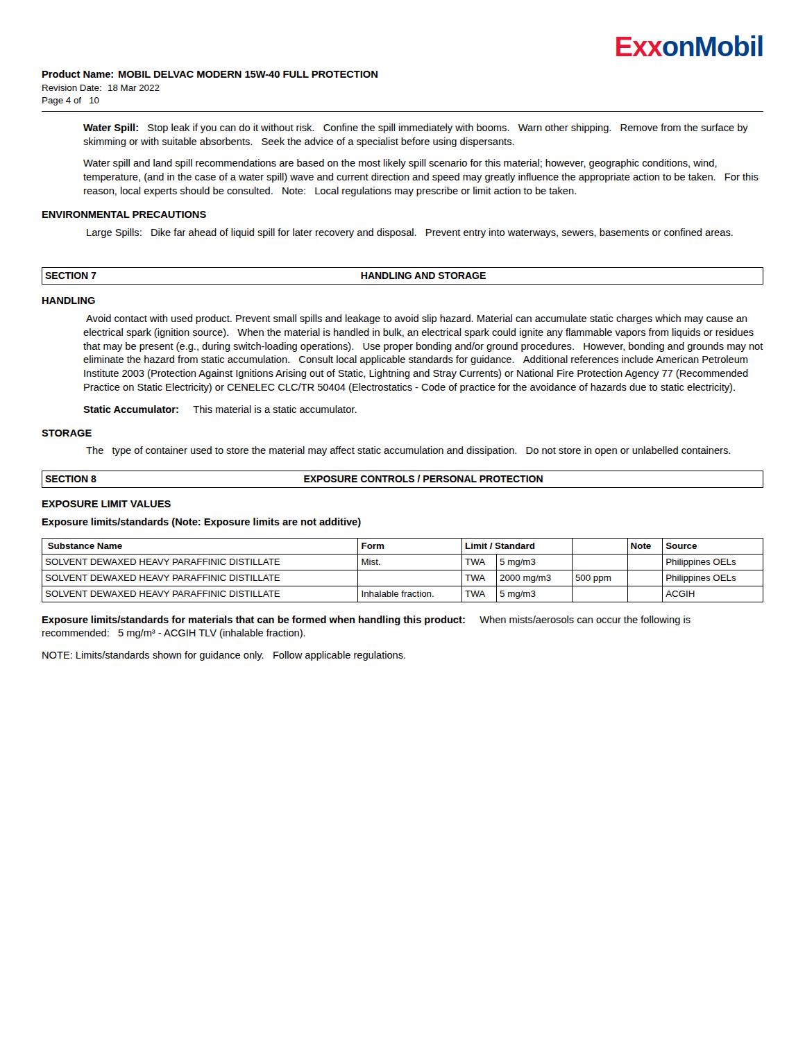ExxonMobil
Product Name: MOBIL DELVAC MODERN 15W-40 FULL PROTECTION
Revision Date: 18 Mar 2022
Page 4 of 10
Water Spill: Stop leak if you can do it without risk. Confine the spill immediately with booms. Warn other shipping. Remove from the surface by skimming or with suitable absorbents. Seek the advice of a specialist before using dispersants.
Water spill and land spill recommendations are based on the most likely spill scenario for this material; however, geographic conditions, wind, temperature, (and in the case of a water spill) wave and current direction and speed may greatly influence the appropriate action to be taken. For this reason, local experts should be consulted. Note: Local regulations may prescribe or limit action to be taken.
ENVIRONMENTAL PRECAUTIONS
Large Spills: Dike far ahead of liquid spill for later recovery and disposal. Prevent entry into waterways, sewers, basements or confined areas.
SECTION 7 HANDLING AND STORAGE
HANDLING
Avoid contact with used product. Prevent small spills and leakage to avoid slip hazard. Material can accumulate static charges which may cause an electrical spark (ignition source). When the material is handled in bulk, an electrical spark could ignite any flammable vapors from liquids or residues that may be present (e.g., during switch-loading operations). Use proper bonding and/or ground procedures. However, bonding and grounds may not eliminate the hazard from static accumulation. Consult local applicable standards for guidance. Additional references include American Petroleum Institute 2003 (Protection Against Ignitions Arising out of Static, Lightning and Stray Currents) or National Fire Protection Agency 77 (Recommended Practice on Static Electricity) or CENELEC CLC/TR 50404 (Electrostatics - Code of practice for the avoidance of hazards due to static electricity).
Static Accumulator: This material is a static accumulator.
STORAGE
The type of container used to store the material may affect static accumulation and dissipation. Do not store in open or unlabelled containers.
SECTION 8 EXPOSURE CONTROLS / PERSONAL PROTECTION
EXPOSURE LIMIT VALUES
Exposure limits/standards (Note: Exposure limits are not additive)
| Substance Name | Form | Limit / Standard | | Note | Source |
| --- | --- | --- | --- | --- | --- |
| SOLVENT DEWAXED HEAVY PARAFFINIC DISTILLATE | Mist. | TWA | 5 mg/m3 | | | Philippines OELs |
| SOLVENT DEWAXED HEAVY PARAFFINIC DISTILLATE | | TWA | 2000 mg/m3 | 500 ppm | | Philippines OELs |
| SOLVENT DEWAXED HEAVY PARAFFINIC DISTILLATE | Inhalable fraction. | TWA | 5 mg/m3 | | | ACGIH |
Exposure limits/standards for materials that can be formed when handling this product: When mists/aerosols can occur the following is recommended: 5 mg/m³ - ACGIH TLV (inhalable fraction).
NOTE: Limits/standards shown for guidance only. Follow applicable regulations.